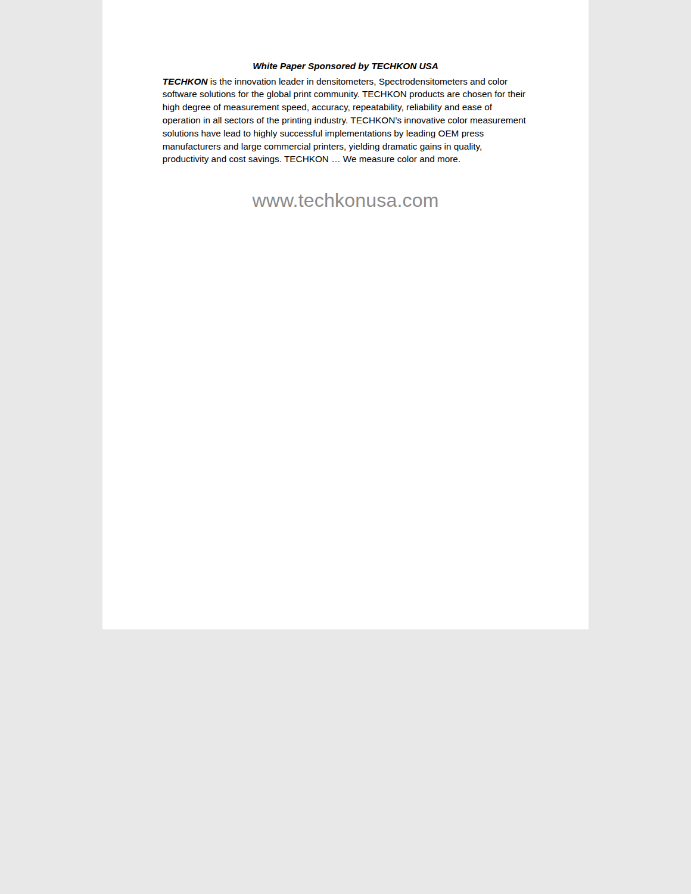White Paper Sponsored by TECHKON USA
TECHKON is the innovation leader in densitometers, Spectrodensitometers and color software solutions for the global print community. TECHKON products are chosen for their high degree of measurement speed, accuracy, repeatability, reliability and ease of operation in all sectors of the printing industry. TECHKON’s innovative color measurement solutions have lead to highly successful implementations by leading OEM press manufacturers and large commercial printers, yielding dramatic gains in quality, productivity and cost savings. TECHKON … We measure color and more.
www.techkonusa.com